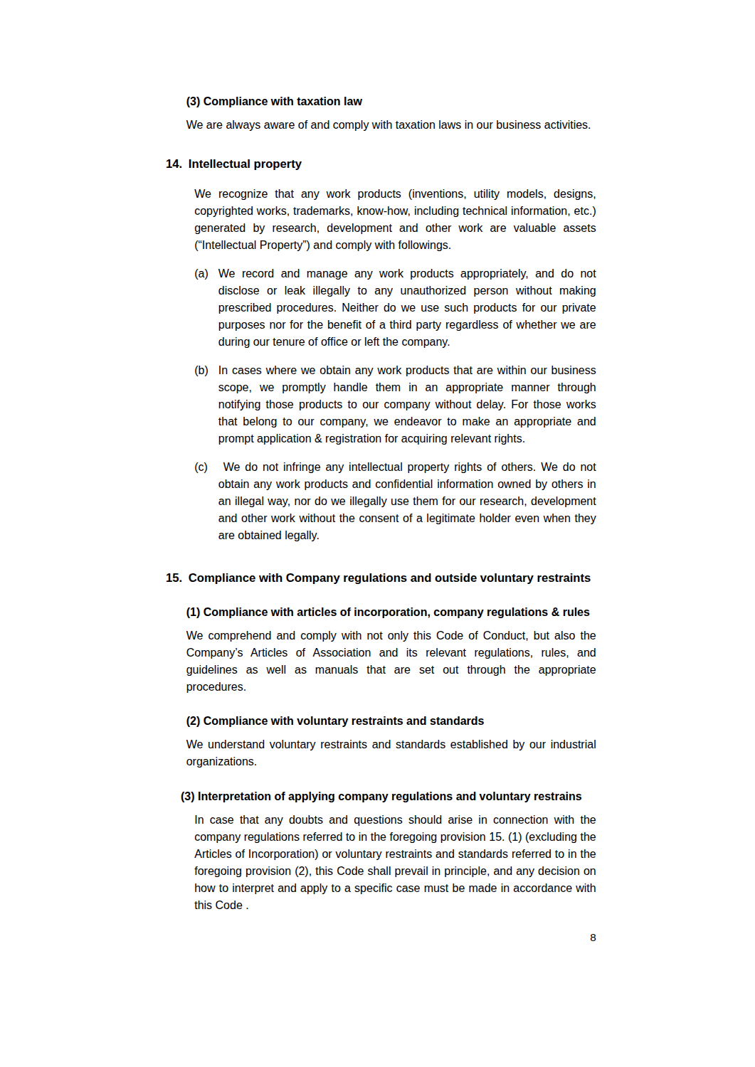(3) Compliance with taxation law
We are always aware of and comply with taxation laws in our business activities.
14.
Intellectual property
We recognize that any work products (inventions, utility models, designs, copyrighted works, trademarks, know-how, including technical information, etc.) generated by research, development and other work are valuable assets (“Intellectual Property”) and comply with followings.
(a) We record and manage any work products appropriately, and do not disclose or leak illegally to any unauthorized person without making prescribed procedures. Neither do we use such products for our private purposes nor for the benefit of a third party regardless of whether we are during our tenure of office or left the company.
(b) In cases where we obtain any work products that are within our business scope, we promptly handle them in an appropriate manner through notifying those products to our company without delay. For those works that belong to our company, we endeavor to make an appropriate and prompt application & registration for acquiring relevant rights.
(c) We do not infringe any intellectual property rights of others. We do not obtain any work products and confidential information owned by others in an illegal way, nor do we illegally use them for our research, development and other work without the consent of a legitimate holder even when they are obtained legally.
15.
Compliance with Company regulations and outside voluntary restraints
(1) Compliance with articles of incorporation, company regulations & rules
We comprehend and comply with not only this Code of Conduct, but also the Company’s Articles of Association and its relevant regulations, rules, and guidelines as well as manuals that are set out through the appropriate procedures.
(2) Compliance with voluntary restraints and standards
We understand voluntary restraints and standards established by our industrial organizations.
(3) Interpretation of applying company regulations and voluntary restrains
In case that any doubts and questions should arise in connection with the company regulations referred to in the foregoing provision 15. (1) (excluding the Articles of Incorporation) or voluntary restraints and standards referred to in the foregoing provision (2), this Code shall prevail in principle, and any decision on how to interpret and apply to a specific case must be made in accordance with this Code .
8